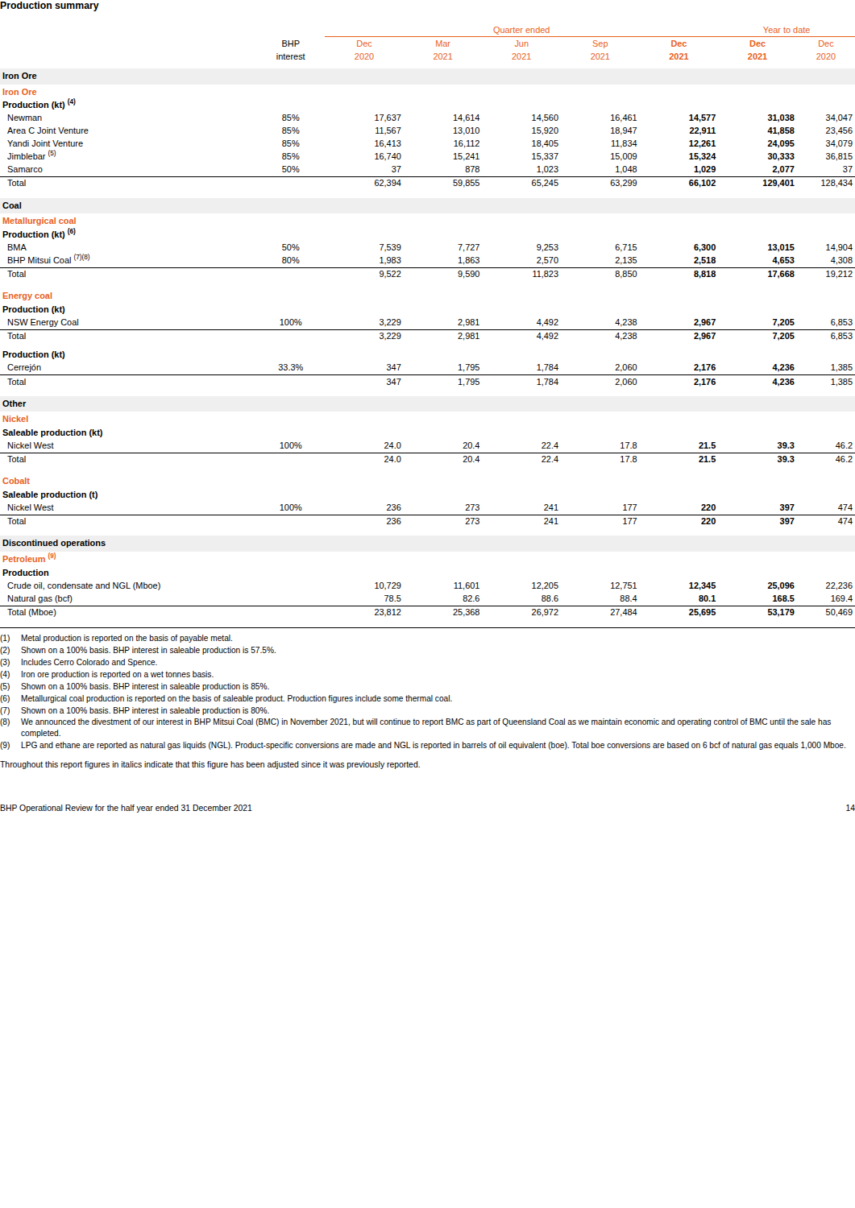Production summary
| | | Quarter ended | Year to date |
| | BHP | Dec | Mar | Jun | Sep | Dec | Dec | Dec |
| | interest | 2020 | 2021 | 2021 | 2021 | 2021 | 2021 | 2020 |
| Iron Ore |
| Iron Ore |
| Production (kt) (4) |
| Newman | 85% | 17,637 | 14,614 | 14,560 | 16,461 | 14,577 | 31,038 | 34,047 |
| Area C Joint Venture | 85% | 11,567 | 13,010 | 15,920 | 18,947 | 22,911 | 41,858 | 23,456 |
| Yandi Joint Venture | 85% | 16,413 | 16,112 | 18,405 | 11,834 | 12,261 | 24,095 | 34,079 |
| Jimblebar (5) | 85% | 16,740 | 15,241 | 15,337 | 15,009 | 15,324 | 30,333 | 36,815 |
| Samarco | 50% | 37 | 878 | 1,023 | 1,048 | 1,029 | 2,077 | 37 |
| Total | | 62,394 | 59,855 | 65,245 | 63,299 | 66,102 | 129,401 | 128,434 |
| Coal |
| Metallurgical coal |
| Production (kt) (6) |
| BMA | 50% | 7,539 | 7,727 | 9,253 | 6,715 | 6,300 | 13,015 | 14,904 |
| BHP Mitsui Coal (7)(8) | 80% | 1,983 | 1,863 | 2,570 | 2,135 | 2,518 | 4,653 | 4,308 |
| Total | | 9,522 | 9,590 | 11,823 | 8,850 | 8,818 | 17,668 | 19,212 |
| Energy coal |
| Production (kt) |
| NSW Energy Coal | 100% | 3,229 | 2,981 | 4,492 | 4,238 | 2,967 | 7,205 | 6,853 |
| Total | | 3,229 | 2,981 | 4,492 | 4,238 | 2,967 | 7,205 | 6,853 |
| Production (kt) |
| Cerrejón | 33.3% | 347 | 1,795 | 1,784 | 2,060 | 2,176 | 4,236 | 1,385 |
| Total | | 347 | 1,795 | 1,784 | 2,060 | 2,176 | 4,236 | 1,385 |
| Other |
| Nickel |
| Saleable production (kt) |
| Nickel West | 100% | 24.0 | 20.4 | 22.4 | 17.8 | 21.5 | 39.3 | 46.2 |
| Total | | 24.0 | 20.4 | 22.4 | 17.8 | 21.5 | 39.3 | 46.2 |
| Cobalt |
| Saleable production (t) |
| Nickel West | 100% | 236 | 273 | 241 | 177 | 220 | 397 | 474 |
| Total | | 236 | 273 | 241 | 177 | 220 | 397 | 474 |
| Discontinued operations |
| Petroleum (9) |
| Production |
| Crude oil, condensate and NGL (Mboe) | | 10,729 | 11,601 | 12,205 | 12,751 | 12,345 | 25,096 | 22,236 |
| Natural gas (bcf) | | 78.5 | 82.6 | 88.6 | 88.4 | 80.1 | 168.5 | 169.4 |
| Total (Mboe) | | 23,812 | 25,368 | 26,972 | 27,484 | 25,695 | 53,179 | 50,469 |
| (1) | Metal production is reported on the basis of payable metal. |
| (2) | Shown on a 100% basis. BHP interest in saleable production is 57.5%. |
| (3) | Includes Cerro Colorado and Spence. |
| (4) | Iron ore production is reported on a wet tonnes basis. |
| (5) | Shown on a 100% basis. BHP interest in saleable production is 85%. |
| (6) | Metallurgical coal production is reported on the basis of saleable product. Production figures include some thermal coal. |
| (7) | Shown on a 100% basis. BHP interest in saleable production is 80%. |
| (8) | We announced the divestment of our interest in BHP Mitsui Coal (BMC) in November 2021, but will continue to report BMC as part of Queensland Coal as we maintain economic and operating control of BMC until the sale has completed. |
| (9) | LPG and ethane are reported as natural gas liquids (NGL). Product-specific conversions are made and NGL is reported in barrels of oil equivalent (boe). Total boe conversions are based on 6 bcf of natural gas equals 1,000 Mboe. |
Throughout this report figures in italics indicate that this figure has been adjusted since it was previously reported.
BHP Operational Review for the half year ended 31 December 2021
14